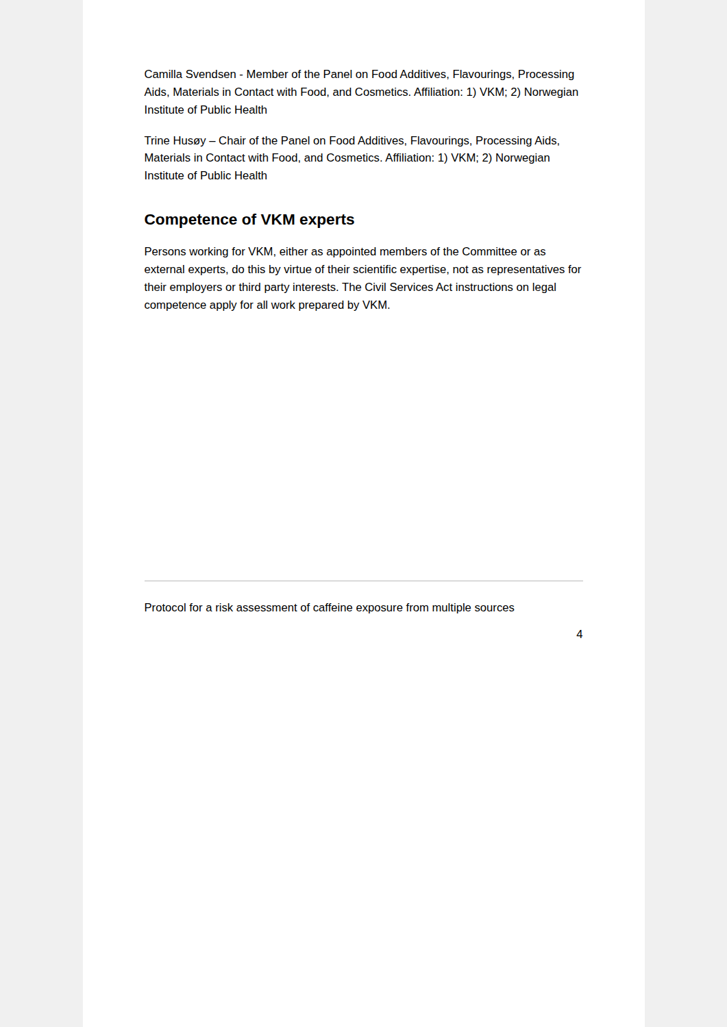Camilla Svendsen - Member of the Panel on Food Additives, Flavourings, Processing Aids, Materials in Contact with Food, and Cosmetics. Affiliation: 1) VKM; 2) Norwegian Institute of Public Health
Trine Husøy – Chair of the Panel on Food Additives, Flavourings, Processing Aids, Materials in Contact with Food, and Cosmetics. Affiliation: 1) VKM; 2) Norwegian Institute of Public Health
Competence of VKM experts
Persons working for VKM, either as appointed members of the Committee or as external experts, do this by virtue of their scientific expertise, not as representatives for their employers or third party interests. The Civil Services Act instructions on legal competence apply for all work prepared by VKM.
Protocol for a risk assessment of caffeine exposure from multiple sources
4